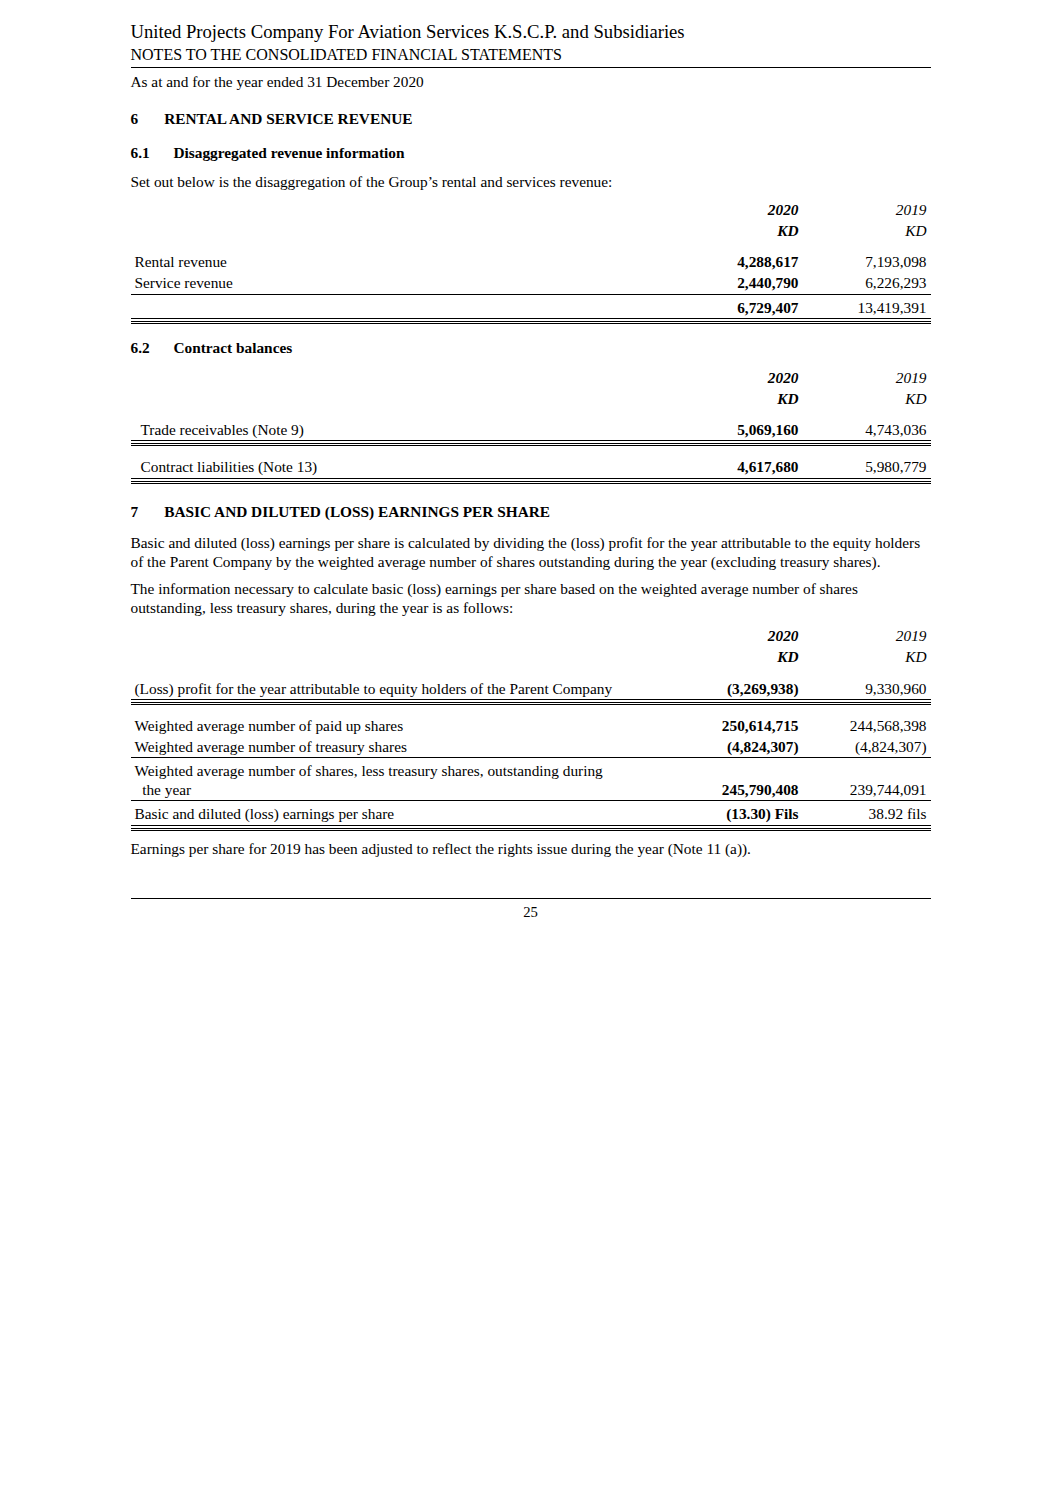United Projects Company For Aviation Services K.S.C.P. and Subsidiaries
NOTES TO THE CONSOLIDATED FINANCIAL STATEMENTS
As at and for the year ended 31 December 2020
6 RENTAL AND SERVICE REVENUE
6.1 Disaggregated revenue information
Set out below is the disaggregation of the Group’s rental and services revenue:
| | 2020 | 2019 |
| | KD | KD |
| Rental revenue | 4,288,617 | 7,193,098 |
| Service revenue | 2,440,790 | 6,226,293 |
| | 6,729,407 | 13,419,391 |
6.2 Contract balances
| | 2020 | 2019 |
| | KD | KD |
| Trade receivables (Note 9) | 5,069,160 | 4,743,036 |
| Contract liabilities (Note 13) | 4,617,680 | 5,980,779 |
7 BASIC AND DILUTED (LOSS) EARNINGS PER SHARE
Basic and diluted (loss) earnings per share is calculated by dividing the (loss) profit for the year attributable to the equity holders of the Parent Company by the weighted average number of shares outstanding during the year (excluding treasury shares).
The information necessary to calculate basic (loss) earnings per share based on the weighted average number of shares outstanding, less treasury shares, during the year is as follows:
| | 2020 | 2019 |
| | KD | KD |
| (Loss) profit for the year attributable to equity holders of the Parent Company | (3,269,938) | 9,330,960 |
| Weighted average number of paid up shares | 250,614,715 | 244,568,398 |
| Weighted average number of treasury shares | (4,824,307) | (4,824,307) |
| Weighted average number of shares, less treasury shares, outstanding during the year | 245,790,408 | 239,744,091 |
| Basic and diluted (loss) earnings per share | (13.30) Fils | 38.92 fils |
Earnings per share for 2019 has been adjusted to reflect the rights issue during the year (Note 11 (a)).
25